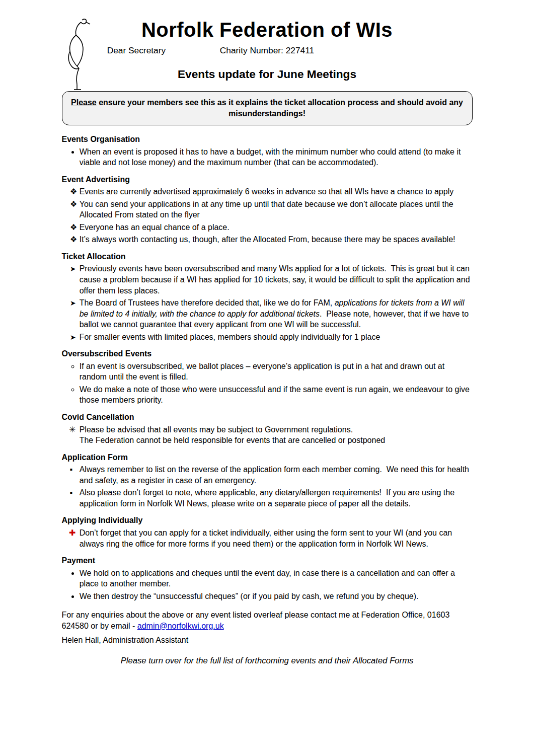Norfolk Federation of WIs
Charity Number: 227411
Dear Secretary
Events update for June Meetings
Please ensure your members see this as it explains the ticket allocation process and should avoid any misunderstandings!
Events Organisation
When an event is proposed it has to have a budget, with the minimum number who could attend (to make it viable and not lose money) and the maximum number (that can be accommodated).
Event Advertising
Events are currently advertised approximately 6 weeks in advance so that all WIs have a chance to apply
You can send your applications in at any time up until that date because we don’t allocate places until the Allocated From stated on the flyer
Everyone has an equal chance of a place.
It’s always worth contacting us, though, after the Allocated From, because there may be spaces available!
Ticket Allocation
Previously events have been oversubscribed and many WIs applied for a lot of tickets. This is great but it can cause a problem because if a WI has applied for 10 tickets, say, it would be difficult to split the application and offer them less places.
The Board of Trustees have therefore decided that, like we do for FAM, applications for tickets from a WI will be limited to 4 initially, with the chance to apply for additional tickets. Please note, however, that if we have to ballot we cannot guarantee that every applicant from one WI will be successful.
For smaller events with limited places, members should apply individually for 1 place
Oversubscribed Events
If an event is oversubscribed, we ballot places – everyone’s application is put in a hat and drawn out at random until the event is filled.
We do make a note of those who were unsuccessful and if the same event is run again, we endeavour to give those members priority.
Covid Cancellation
Please be advised that all events may be subject to Government regulations.
The Federation cannot be held responsible for events that are cancelled or postponed
Application Form
Always remember to list on the reverse of the application form each member coming. We need this for health and safety, as a register in case of an emergency.
Also please don’t forget to note, where applicable, any dietary/allergen requirements! If you are using the application form in Norfolk WI News, please write on a separate piece of paper all the details.
Applying Individually
Don’t forget that you can apply for a ticket individually, either using the form sent to your WI (and you can always ring the office for more forms if you need them) or the application form in Norfolk WI News.
Payment
We hold on to applications and cheques until the event day, in case there is a cancellation and can offer a place to another member.
We then destroy the “unsuccessful cheques” (or if you paid by cash, we refund you by cheque).
For any enquiries about the above or any event listed overleaf please contact me at Federation Office, 01603 624580 or by email - admin@norfolkwi.org.uk
Helen Hall, Administration Assistant
Please turn over for the full list of forthcoming events and their Allocated Forms